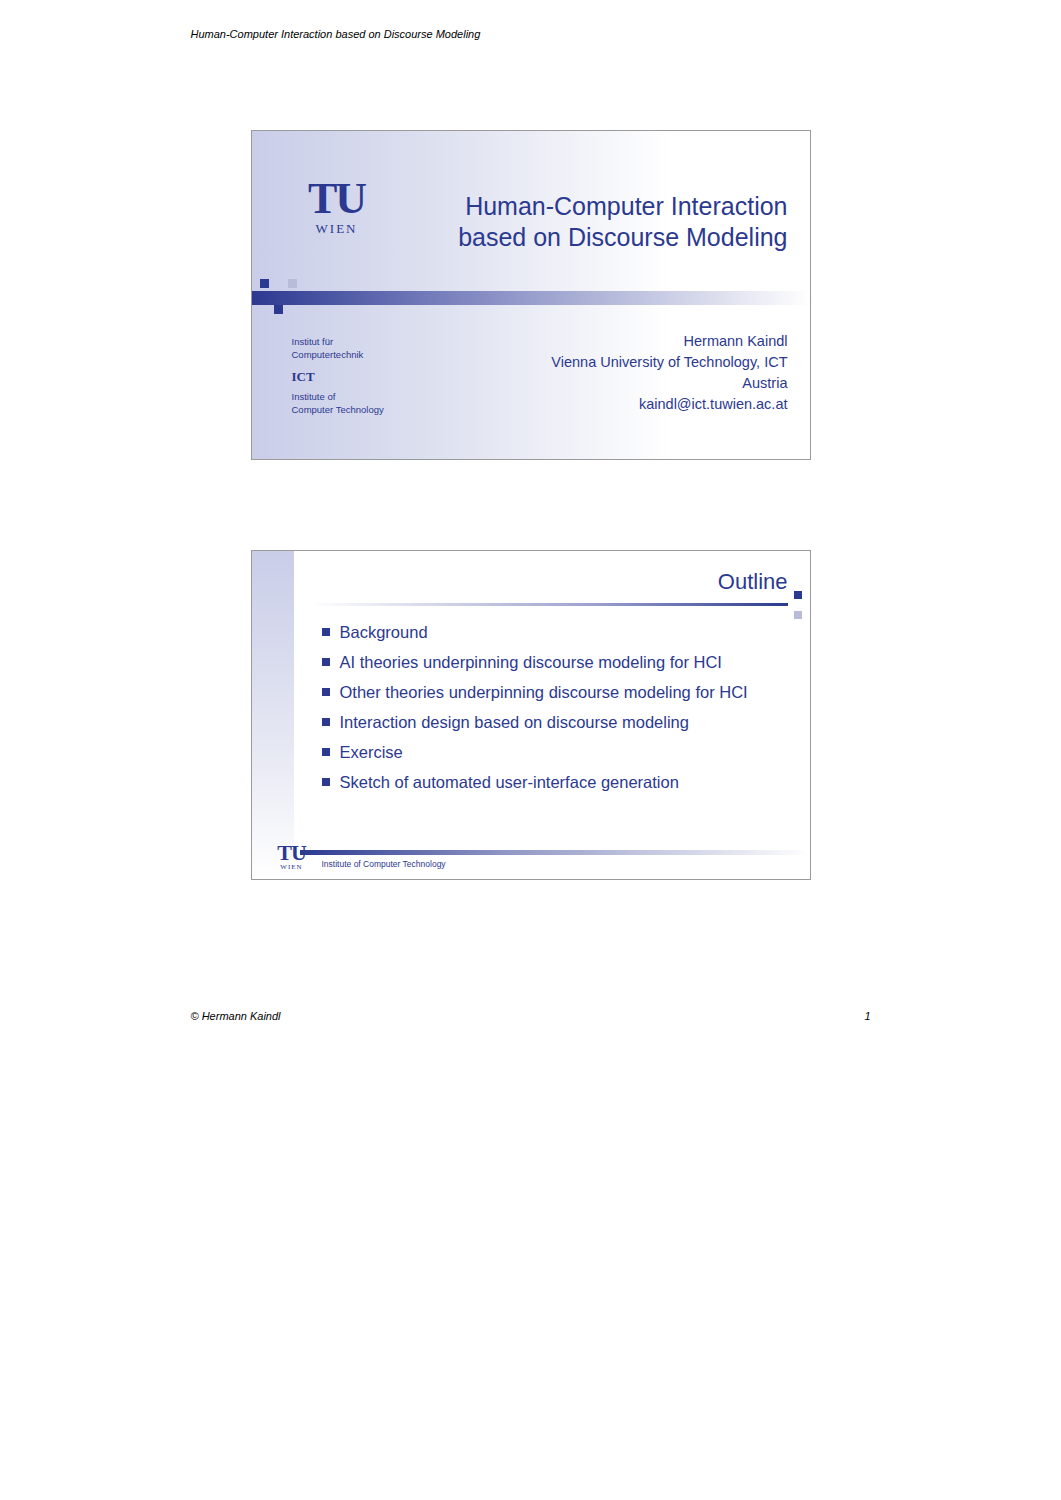Human-Computer Interaction based on Discourse Modeling
TU
WIEN
Human-Computer Interaction
based on Discourse Modeling
Institut für
Computertechnik
ICT
Institute of
Computer Technology
Hermann Kaindl
Vienna University of Technology, ICT
Austria
kaindl@ict.tuwien.ac.at
Outline
Background
AI theories underpinning discourse modeling for HCI
Other theories underpinning discourse modeling for HCI
Interaction design based on discourse modeling
Exercise
Sketch of automated user-interface generation
TU
WIEN
Institute of Computer Technology
© Hermann Kaindl 1